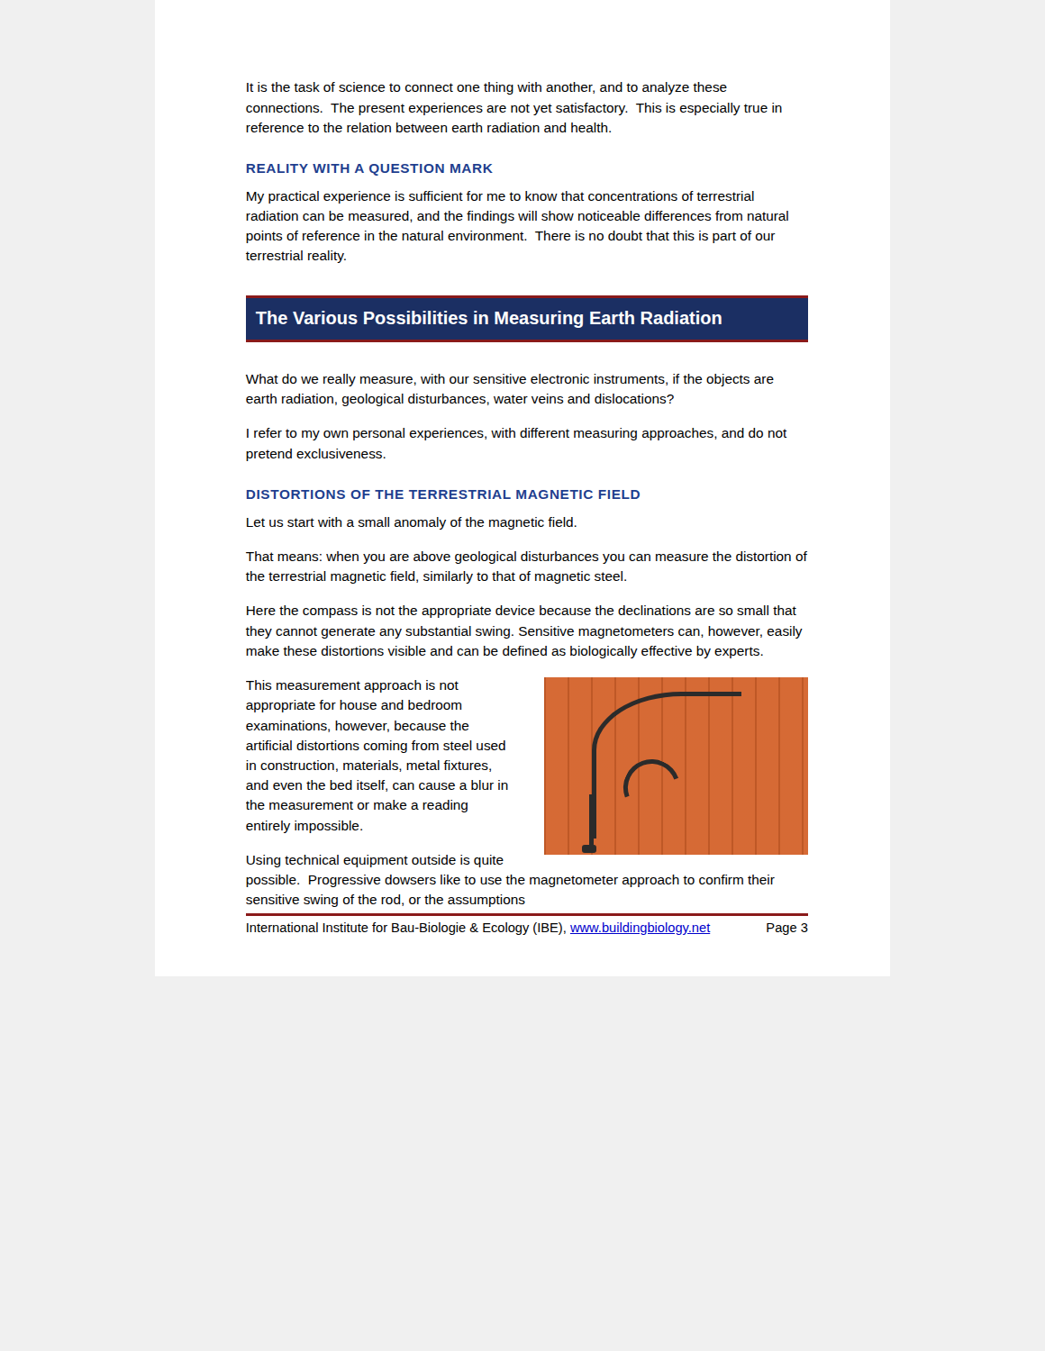It is the task of science to connect one thing with another, and to analyze these connections. The present experiences are not yet satisfactory. This is especially true in reference to the relation between earth radiation and health.
REALITY WITH A QUESTION MARK
My practical experience is sufficient for me to know that concentrations of terrestrial radiation can be measured, and the findings will show noticeable differences from natural points of reference in the natural environment. There is no doubt that this is part of our terrestrial reality.
The Various Possibilities in Measuring Earth Radiation
What do we really measure, with our sensitive electronic instruments, if the objects are earth radiation, geological disturbances, water veins and dislocations?
I refer to my own personal experiences, with different measuring approaches, and do not pretend exclusiveness.
DISTORTIONS OF THE TERRESTRIAL MAGNETIC FIELD
Let us start with a small anomaly of the magnetic field.
That means: when you are above geological disturbances you can measure the distortion of the terrestrial magnetic field, similarly to that of magnetic steel.
Here the compass is not the appropriate device because the declinations are so small that they cannot generate any substantial swing. Sensitive magnetometers can, however, easily make these distortions visible and can be defined as biologically effective by experts.
This measurement approach is not appropriate for house and bedroom examinations, however, because the artificial distortions coming from steel used in construction, materials, metal fixtures, and even the bed itself, can cause a blur in the measurement or make a reading entirely impossible.
Using technical equipment outside is quite possible. Progressive dowsers like to use the magnetometer approach to confirm their sensitive swing of the rod, or the assumptions
International Institute for Bau-Biologie & Ecology (IBE), www.buildingbiology.net Page 3